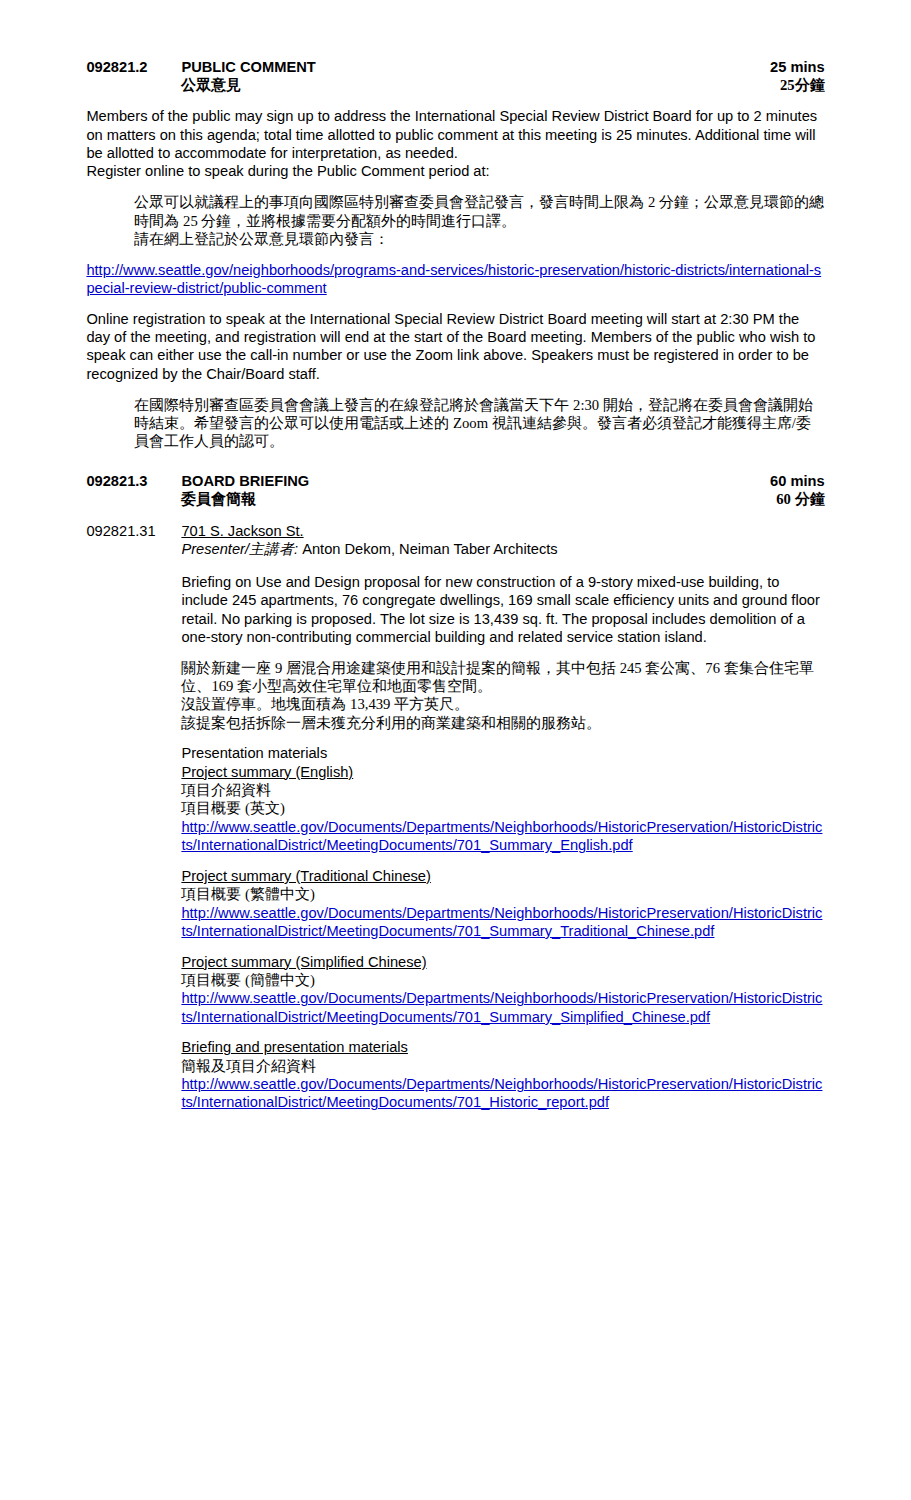092821.2
PUBLIC COMMENT
公眾意見
25 mins
25分鐘
Members of the public may sign up to address the International Special Review District Board for up to 2 minutes on matters on this agenda; total time allotted to public comment at this meeting is 25 minutes. Additional time will be allotted to accommodate for interpretation, as needed.
Register online to speak during the Public Comment period at:
公眾可以就議程上的事項向國際區特別審查委員會登記發言，發言時間上限為 2 分鐘；公眾意見環節的總時間為 25 分鐘，並將根據需要分配額外的時間進行口譯。
請在網上登記於公眾意見環節內發言：
http://www.seattle.gov/neighborhoods/programs-and-services/historic-preservation/historic-districts/international-special-review-district/public-comment
Online registration to speak at the International Special Review District Board meeting will start at 2:30 PM the day of the meeting, and registration will end at the start of the Board meeting. Members of the public who wish to speak can either use the call-in number or use the Zoom link above. Speakers must be registered in order to be recognized by the Chair/Board staff.
在國際特別審查區委員會會議上發言的在線登記將於會議當天下午 2:30 開始，登記將在委員會會議開始時結束。希望發言的公眾可以使用電話或上述的 Zoom 視訊連結參與。發言者必須登記才能獲得主席/委員會工作人員的認可。
092821.3
BOARD BRIEFING
委員會簡報
60 mins
60 分鐘
092821.31
701 S. Jackson St.
Presenter/主講者: Anton Dekom, Neiman Taber Architects
Briefing on Use and Design proposal for new construction of a 9-story mixed-use building, to include 245 apartments, 76 congregate dwellings, 169 small scale efficiency units and ground floor retail. No parking is proposed. The lot size is 13,439 sq. ft. The proposal includes demolition of a one-story non-contributing commercial building and related service station island.
關於新建一座 9 層混合用途建築使用和設計提案的簡報，其中包括 245 套公寓、76 套集合住宅單位、169 套小型高效住宅單位和地面零售空間。
沒設置停車。地塊面積為 13,439 平方英尺。
該提案包括拆除一層未獲充分利用的商業建築和相關的服務站。
Presentation materials
Project summary (English)
項目介紹資料
項目概要 (英文)
http://www.seattle.gov/Documents/Departments/Neighborhoods/HistoricPreservation/HistoricDistricts/InternationalDistrict/MeetingDocuments/701_Summary_English.pdf
Project summary (Traditional Chinese)
項目概要 (繁體中文)
http://www.seattle.gov/Documents/Departments/Neighborhoods/HistoricPreservation/HistoricDistricts/InternationalDistrict/MeetingDocuments/701_Summary_Traditional_Chinese.pdf
Project summary (Simplified Chinese)
項目概要 (簡體中文)
http://www.seattle.gov/Documents/Departments/Neighborhoods/HistoricPreservation/HistoricDistricts/InternationalDistrict/MeetingDocuments/701_Summary_Simplified_Chinese.pdf
Briefing and presentation materials
簡報及項目介紹資料
http://www.seattle.gov/Documents/Departments/Neighborhoods/HistoricPreservation/HistoricDistricts/InternationalDistrict/MeetingDocuments/701_Historic_report.pdf